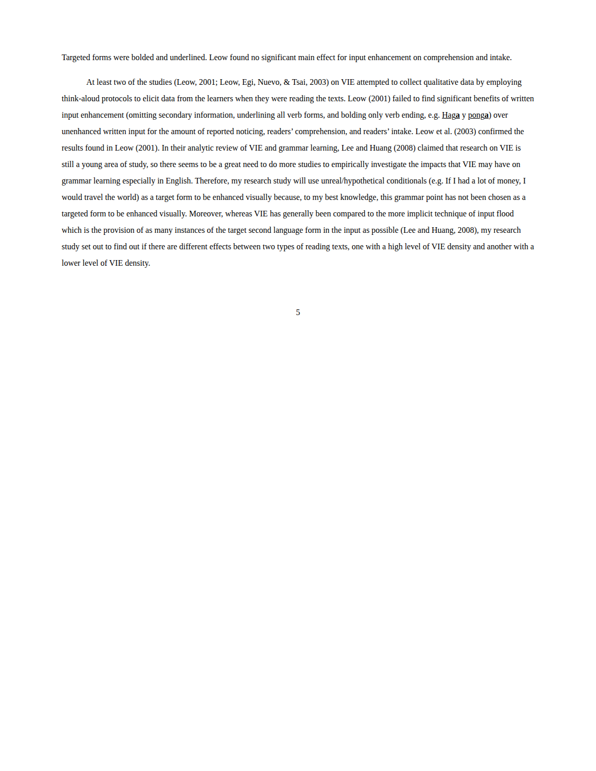Targeted forms were bolded and underlined. Leow found no significant main effect for input enhancement on comprehension and intake.
At least two of the studies (Leow, 2001; Leow, Egi, Nuevo, & Tsai, 2003) on VIE attempted to collect qualitative data by employing think-aloud protocols to elicit data from the learners when they were reading the texts. Leow (2001) failed to find significant benefits of written input enhancement (omitting secondary information, underlining all verb forms, and bolding only verb ending, e.g. Haga y ponga) over unenhanced written input for the amount of reported noticing, readers’ comprehension, and readers’ intake. Leow et al. (2003) confirmed the results found in Leow (2001). In their analytic review of VIE and grammar learning, Lee and Huang (2008) claimed that research on VIE is still a young area of study, so there seems to be a great need to do more studies to empirically investigate the impacts that VIE may have on grammar learning especially in English. Therefore, my research study will use unreal/hypothetical conditionals (e.g. If I had a lot of money, I would travel the world) as a target form to be enhanced visually because, to my best knowledge, this grammar point has not been chosen as a targeted form to be enhanced visually. Moreover, whereas VIE has generally been compared to the more implicit technique of input flood which is the provision of as many instances of the target second language form in the input as possible (Lee and Huang, 2008), my research study set out to find out if there are different effects between two types of reading texts, one with a high level of VIE density and another with a lower level of VIE density.
5